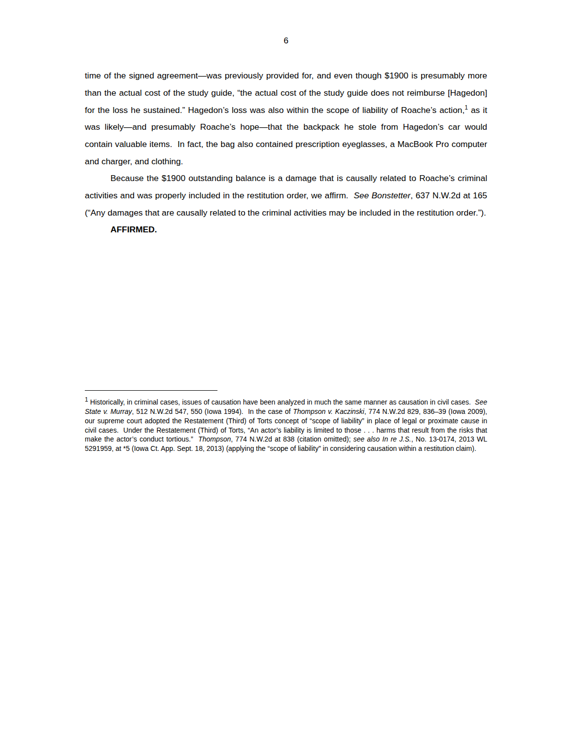6
time of the signed agreement—was previously provided for, and even though $1900 is presumably more than the actual cost of the study guide, “the actual cost of the study guide does not reimburse [Hagedon] for the loss he sustained.” Hagedon’s loss was also within the scope of liability of Roache’s action,1 as it was likely—and presumably Roache’s hope—that the backpack he stole from Hagedon’s car would contain valuable items. In fact, the bag also contained prescription eyeglasses, a MacBook Pro computer and charger, and clothing.
Because the $1900 outstanding balance is a damage that is causally related to Roache’s criminal activities and was properly included in the restitution order, we affirm. See Bonstetter, 637 N.W.2d at 165 (“Any damages that are causally related to the criminal activities may be included in the restitution order.”).
AFFIRMED.
1 Historically, in criminal cases, issues of causation have been analyzed in much the same manner as causation in civil cases. See State v. Murray, 512 N.W.2d 547, 550 (Iowa 1994). In the case of Thompson v. Kaczinski, 774 N.W.2d 829, 836–39 (Iowa 2009), our supreme court adopted the Restatement (Third) of Torts concept of “scope of liability” in place of legal or proximate cause in civil cases. Under the Restatement (Third) of Torts, “An actor’s liability is limited to those . . . harms that result from the risks that make the actor’s conduct tortious.” Thompson, 774 N.W.2d at 838 (citation omitted); see also In re J.S., No. 13-0174, 2013 WL 5291959, at *5 (Iowa Ct. App. Sept. 18, 2013) (applying the “scope of liability” in considering causation within a restitution claim).